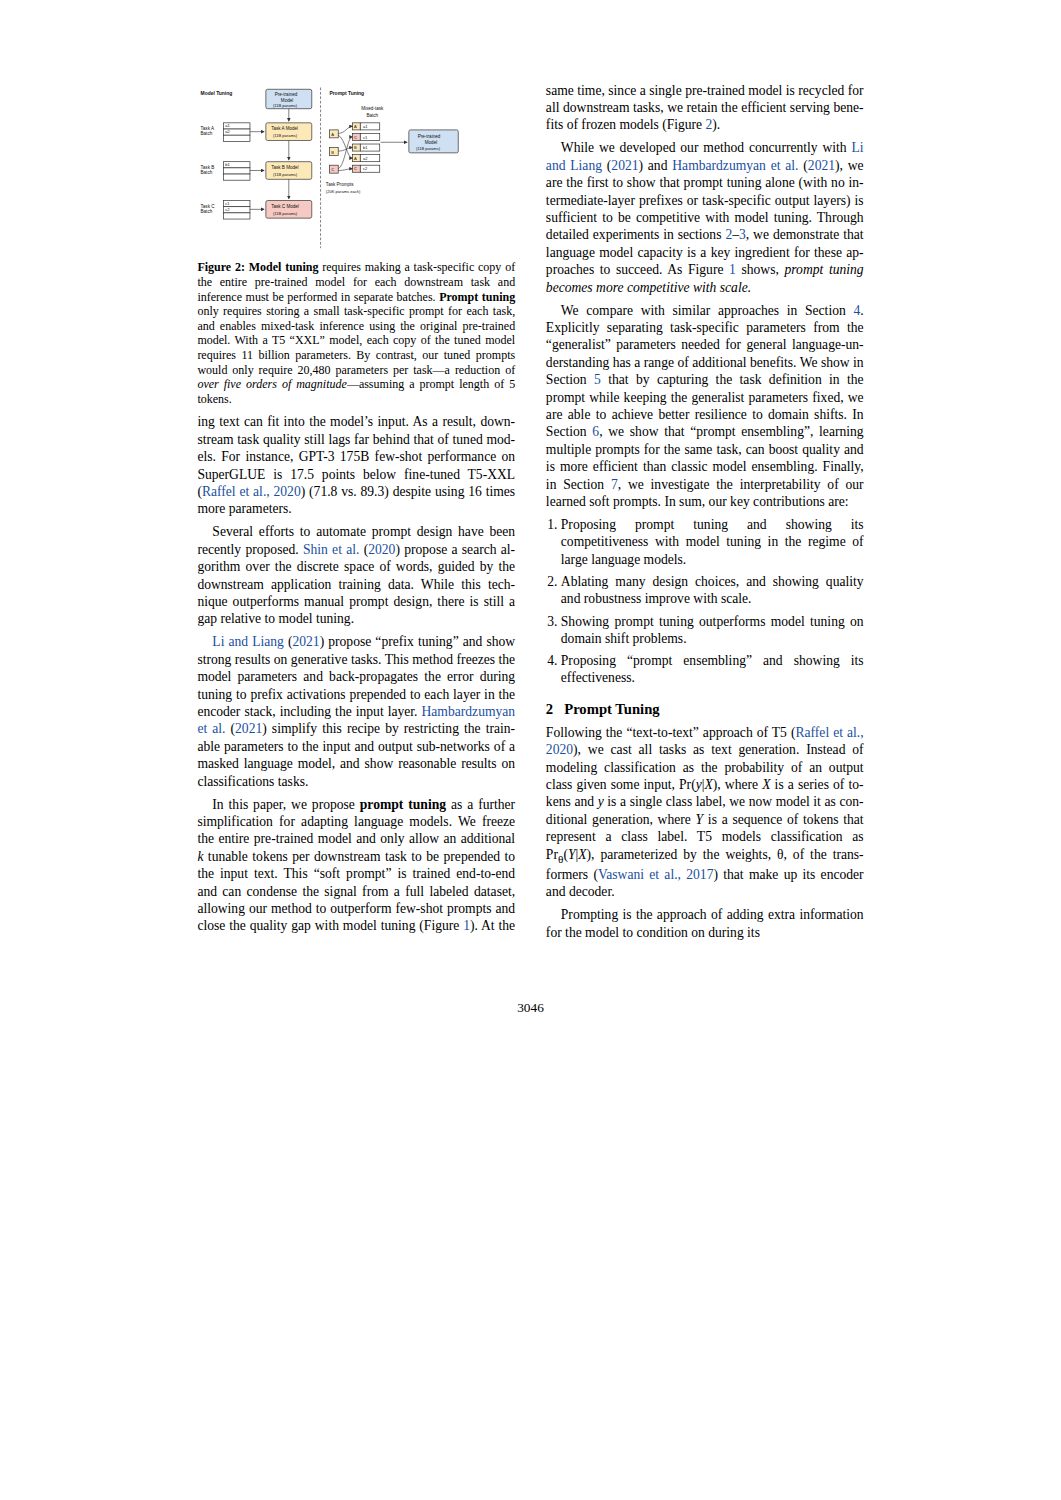Model Tuning Prompt Tuning Pre-trained Model (11B params) Task A Batch a1 a2 Task A Model (11B params) Task B Batch b1 Task B Model (11B params) Task C Batch c1 c2 Task C Model (11B params) Mixed-task Batch A a1 C c1 B b1 A a2 C c2 A B C Task Prompts (20K params each) Pre-trained Model (11B params)
Figure 2: Model tuning requires making a task-specific copy of the entire pre-trained model for each downstream task and inference must be performed in separate batches. Prompt tuning only requires storing a small task-specific prompt for each task, and enables mixed-task inference using the original pre-trained model. With a T5 “XXL” model, each copy of the tuned model requires 11 billion parameters. By contrast, our tuned prompts would only require 20,480 parameters per task—a reduction of over five orders of magnitude—assuming a prompt length of 5 tokens.
ing text can fit into the model’s input. As a result, downstream task quality still lags far behind that of tuned models. For instance, GPT-3 175B few-shot performance on SuperGLUE is 17.5 points below fine-tuned T5-XXL (Raffel et al., 2020) (71.8 vs. 89.3) despite using 16 times more parameters.
Several efforts to automate prompt design have been recently proposed. Shin et al. (2020) propose a search algorithm over the discrete space of words, guided by the downstream application training data. While this technique outperforms manual prompt design, there is still a gap relative to model tuning.
Li and Liang (2021) propose “prefix tuning” and show strong results on generative tasks. This method freezes the model parameters and back-propagates the error during tuning to prefix activations prepended to each layer in the encoder stack, including the input layer. Hambardzumyan et al. (2021) simplify this recipe by restricting the trainable parameters to the input and output sub-networks of a masked language model, and show reasonable results on classifications tasks.
In this paper, we propose prompt tuning as a further simplification for adapting language models. We freeze the entire pre-trained model and only allow an additional k tunable tokens per downstream task to be prepended to the input text. This “soft prompt” is trained end-to-end and can condense the signal from a full labeled dataset, allowing our method to outperform few-shot prompts and close the quality gap with model tuning (Figure 1). At the same time, since a single pre-trained model is recycled for all downstream tasks, we retain the efficient serving benefits of frozen models (Figure 2).
While we developed our method concurrently with Li and Liang (2021) and Hambardzumyan et al. (2021), we are the first to show that prompt tuning alone (with no intermediate-layer prefixes or task-specific output layers) is sufficient to be competitive with model tuning. Through detailed experiments in sections 2–3, we demonstrate that language model capacity is a key ingredient for these approaches to succeed. As Figure 1 shows, prompt tuning becomes more competitive with scale.
We compare with similar approaches in Section 4. Explicitly separating task-specific parameters from the “generalist” parameters needed for general language-understanding has a range of additional benefits. We show in Section 5 that by capturing the task definition in the prompt while keeping the generalist parameters fixed, we are able to achieve better resilience to domain shifts. In Section 6, we show that “prompt ensembling”, learning multiple prompts for the same task, can boost quality and is more efficient than classic model ensembling. Finally, in Section 7, we investigate the interpretability of our learned soft prompts. In sum, our key contributions are:
Proposing prompt tuning and showing its competitiveness with model tuning in the regime of large language models.
Ablating many design choices, and showing quality and robustness improve with scale.
Showing prompt tuning outperforms model tuning on domain shift problems.
Proposing “prompt ensembling” and showing its effectiveness.
2 Prompt Tuning
Following the “text-to-text” approach of T5 (Raffel et al., 2020), we cast all tasks as text generation. Instead of modeling classification as the probability of an output class given some input, Pr(y|X), where X is a series of tokens and y is a single class label, we now model it as conditional generation, where Y is a sequence of tokens that represent a class label. T5 models classification as Prθ(Y|X), parameterized by the weights, θ, of the transformers (Vaswani et al., 2017) that make up its encoder and decoder.
Prompting is the approach of adding extra information for the model to condition on during its
3046